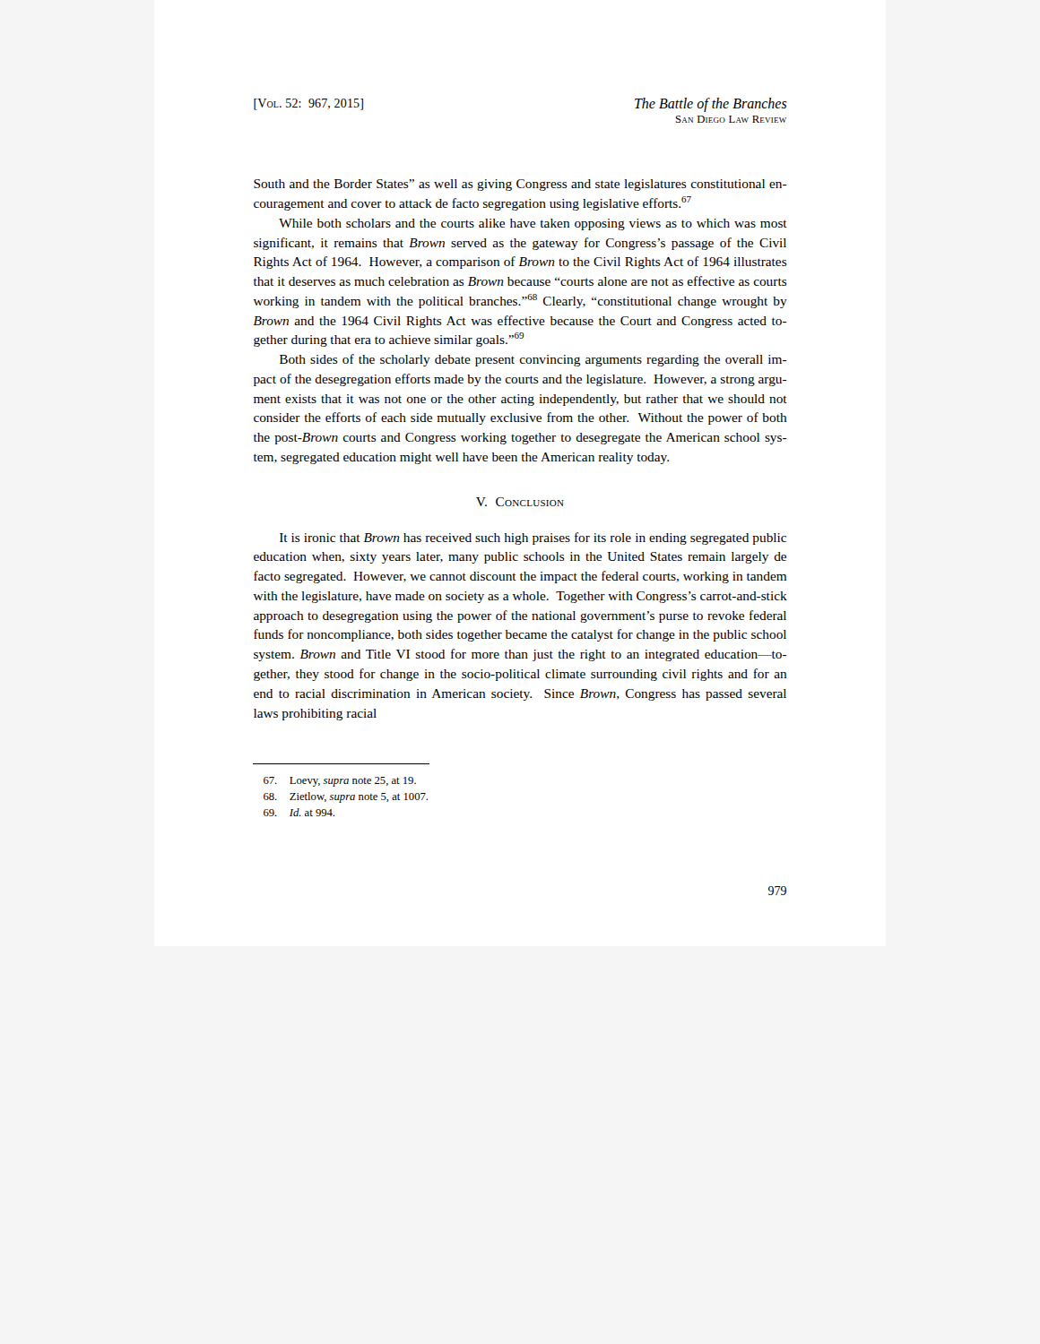[Vol. 52: 967, 2015]
The Battle of the Branches
San Diego Law Review
South and the Border States” as well as giving Congress and state legislatures constitutional encouragement and cover to attack de facto segregation using legislative efforts.67
While both scholars and the courts alike have taken opposing views as to which was most significant, it remains that Brown served as the gateway for Congress’s passage of the Civil Rights Act of 1964. However, a comparison of Brown to the Civil Rights Act of 1964 illustrates that it deserves as much celebration as Brown because “courts alone are not as effective as courts working in tandem with the political branches.”68 Clearly, “constitutional change wrought by Brown and the 1964 Civil Rights Act was effective because the Court and Congress acted together during that era to achieve similar goals.”69
Both sides of the scholarly debate present convincing arguments regarding the overall impact of the desegregation efforts made by the courts and the legislature. However, a strong argument exists that it was not one or the other acting independently, but rather that we should not consider the efforts of each side mutually exclusive from the other. Without the power of both the post-Brown courts and Congress working together to desegregate the American school system, segregated education might well have been the American reality today.
V. Conclusion
It is ironic that Brown has received such high praises for its role in ending segregated public education when, sixty years later, many public schools in the United States remain largely de facto segregated. However, we cannot discount the impact the federal courts, working in tandem with the legislature, have made on society as a whole. Together with Congress’s carrot-and-stick approach to desegregation using the power of the national government’s purse to revoke federal funds for noncompliance, both sides together became the catalyst for change in the public school system. Brown and Title VI stood for more than just the right to an integrated education—together, they stood for change in the socio-political climate surrounding civil rights and for an end to racial discrimination in American society. Since Brown, Congress has passed several laws prohibiting racial
67.
Loevy, supra note 25, at 19.
68.
Zietlow, supra note 5, at 1007.
69.
Id. at 994.
979